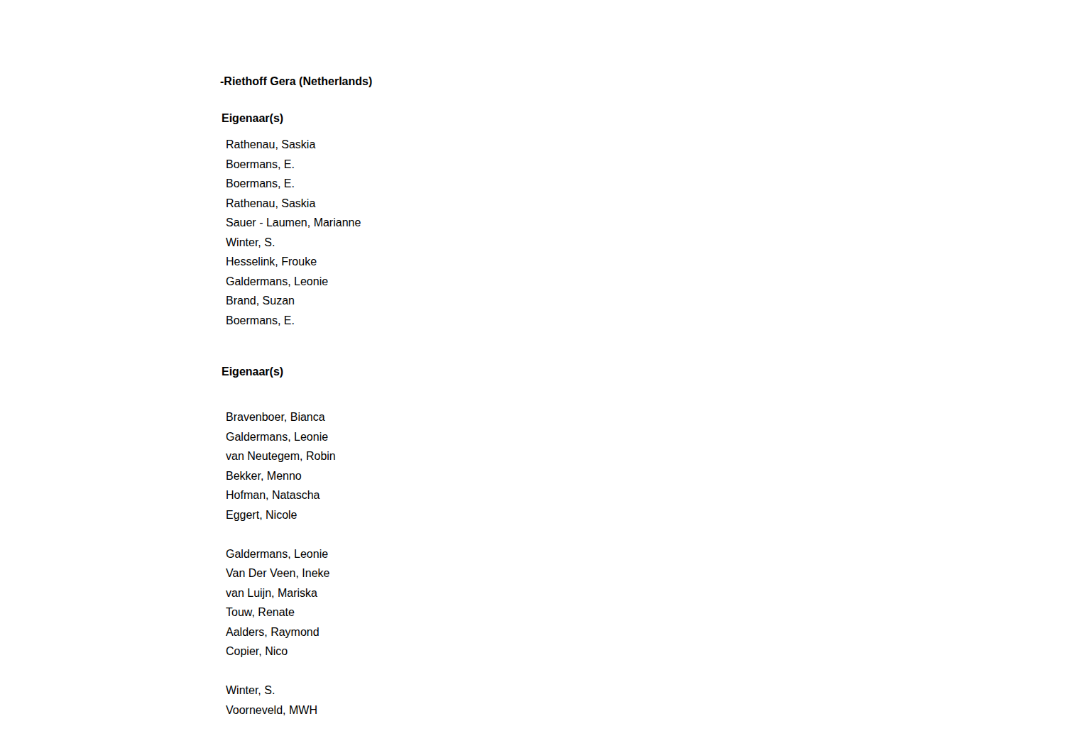-Riethoff Gera (Netherlands)
Eigenaar(s)
Rathenau, Saskia
Boermans, E.
Boermans, E.
Rathenau, Saskia
Sauer - Laumen, Marianne
Winter, S.
Hesselink, Frouke
Galdermans, Leonie
Brand, Suzan
Boermans, E.
Eigenaar(s)
Bravenboer, Bianca
Galdermans, Leonie
van Neutegem, Robin
Bekker, Menno
Hofman, Natascha
Eggert, Nicole
Galdermans, Leonie
Van Der Veen, Ineke
van Luijn, Mariska
Touw, Renate
Aalders, Raymond
Copier, Nico
Winter, S.
Voorneveld, MWH